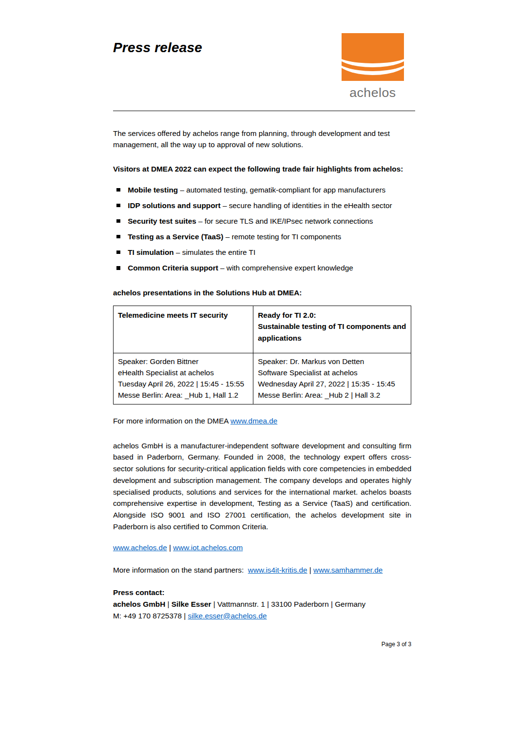Press release
achelos
The services offered by achelos range from planning, through development and test management, all the way up to approval of new solutions.
Visitors at DMEA 2022 can expect the following trade fair highlights from achelos:
Mobile testing – automated testing, gematik-compliant for app manufacturers
IDP solutions and support – secure handling of identities in the eHealth sector
Security test suites – for secure TLS and IKE/IPsec network connections
Testing as a Service (TaaS) – remote testing for TI components
TI simulation – simulates the entire TI
Common Criteria support – with comprehensive expert knowledge
achelos presentations in the Solutions Hub at DMEA:
| Telemedicine meets IT security | Ready for TI 2.0: Sustainable testing of TI components and applications |
| Speaker: Gorden Bittner eHealth Specialist at achelos Tuesday April 26, 2022 / 15:45 - 15:55 Messe Berlin: Area: _Hub 1, Hall 1.2 | Speaker: Dr. Markus von Detten Software Specialist at achelos Wednesday April 27, 2022 / 15:35 - 15:45 Messe Berlin: Area: _Hub 2 / Hall 3.2 |
For more information on the DMEA www.dmea.de
achelos GmbH is a manufacturer-independent software development and consulting firm based in Paderborn, Germany. Founded in 2008, the technology expert offers cross-sector solutions for security-critical application fields with core competencies in embedded development and subscription management. The company develops and operates highly specialised products, solutions and services for the international market. achelos boasts comprehensive expertise in development, Testing as a Service (TaaS) and certification. Alongside ISO 9001 and ISO 27001 certification, the achelos development site in Paderborn is also certified to Common Criteria.
www.achelos.de | www.iot.achelos.com
More information on the stand partners: www.is4it-kritis.de | www.samhammer.de
Press contact:
achelos GmbH | Silke Esser | Vattmannstr. 1 | 33100 Paderborn | Germany
M: +49 170 8725378 | silke.esser@achelos.de
Page 3 of 3